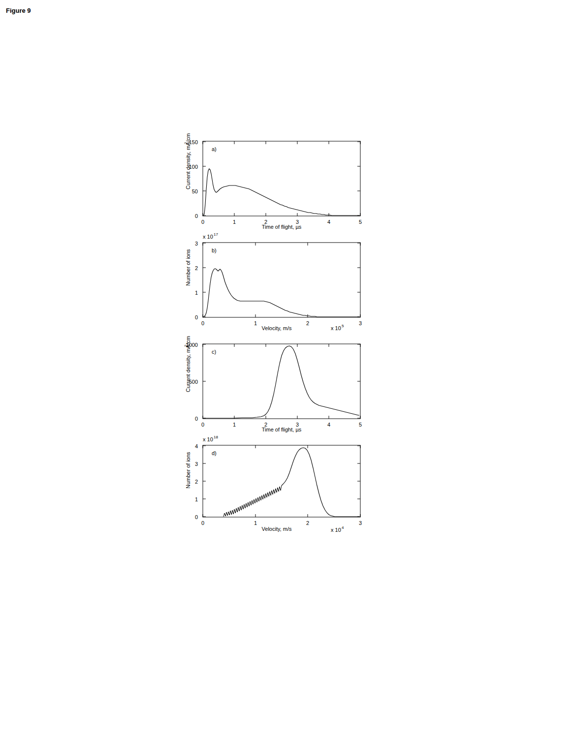Figure 9
Current density, mA/cm 2 150 100 50 0 0 1 2 3 4 5 Time of flight, µs a)
Number of ions x 10 17 3 2 1 0 0 1 2 3 Velocity, m/s x 10 5 b)
Current density, mA/cm 2 1000 500 0 0 1 2 3 4 5 Time of flight, µs c)
Number of ions x 10 18 4 3 2 1 0 0 1 2 3 Velocity, m/s x 10 4 d)